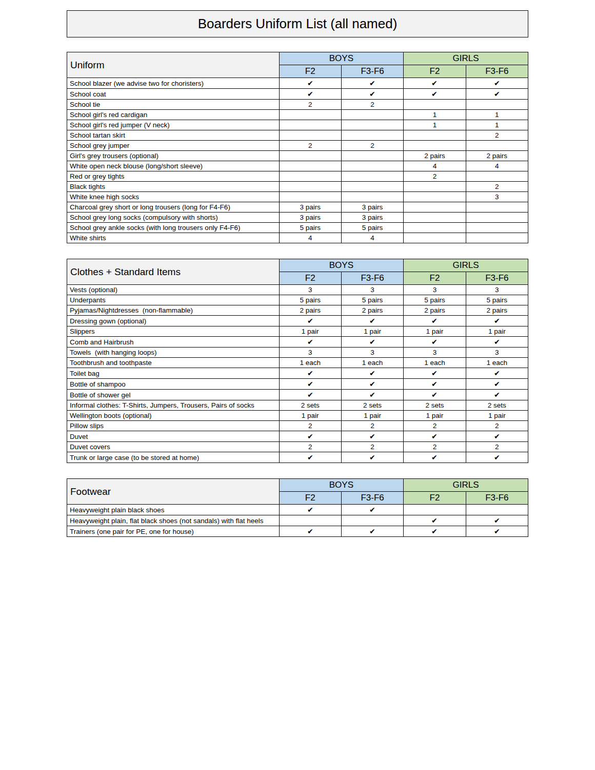Boarders Uniform List (all named)
| Uniform | BOYS | GIRLS |
| --- | --- | --- |
| F2 | F3-F6 | F2 | F3-F6 |
| School blazer (we advise two for choristers) | | | | |
| School coat | | | | |
| School tie | 2 | 2 | | |
| School girl's red cardigan | | | 1 | 1 |
| School girl's red jumper (V neck) | | | 1 | 1 |
| School tartan skirt | | | | 2 |
| School grey jumper | 2 | 2 | | |
| Girl's grey trousers (optional) | | | 2 pairs | 2 pairs |
| White open neck blouse (long/short sleeve) | | | 4 | 4 |
| Red or grey tights | | | 2 | |
| Black tights | | | | 2 |
| White knee high socks | | | | 3 |
| Charcoal grey short or long trousers (long for F4-F6) | 3 pairs | 3 pairs | | |
| School grey long socks (compulsory with shorts) | 3 pairs | 3 pairs | | |
| School grey ankle socks (with long trousers only F4-F6) | 5 pairs | 5 pairs | | |
| White shirts | 4 | 4 | | |
| Clothes + Standard Items | BOYS | GIRLS |
| --- | --- | --- |
| F2 | F3-F6 | F2 | F3-F6 |
| Vests (optional) | 3 | 3 | 3 | 3 |
| Underpants | 5 pairs | 5 pairs | 5 pairs | 5 pairs |
| Pyjamas/Nightdresses (non-flammable) | 2 pairs | 2 pairs | 2 pairs | 2 pairs |
| Dressing gown (optional) | | | | |
| Slippers | 1 pair | 1 pair | 1 pair | 1 pair |
| Comb and Hairbrush | | | | |
| Towels (with hanging loops) | 3 | 3 | 3 | 3 |
| Toothbrush and toothpaste | 1 each | 1 each | 1 each | 1 each |
| Toilet bag | | | | |
| Bottle of shampoo | | | | |
| Bottle of shower gel | | | | |
| Informal clothes: T-Shirts, Jumpers, Trousers, Pairs of socks | 2 sets | 2 sets | 2 sets | 2 sets |
| Wellington boots (optional) | 1 pair | 1 pair | 1 pair | 1 pair |
| Pillow slips | 2 | 2 | 2 | 2 |
| Duvet | | | | |
| Duvet covers | 2 | 2 | 2 | 2 |
| Trunk or large case (to be stored at home) | | | | |
| Footwear | BOYS | GIRLS |
| --- | --- | --- |
| F2 | F3-F6 | F2 | F3-F6 |
| Heavyweight plain black shoes | | | | |
| Heavyweight plain, flat black shoes (not sandals) with flat heels | | | | |
| Trainers (one pair for PE, one for house) | | | | |